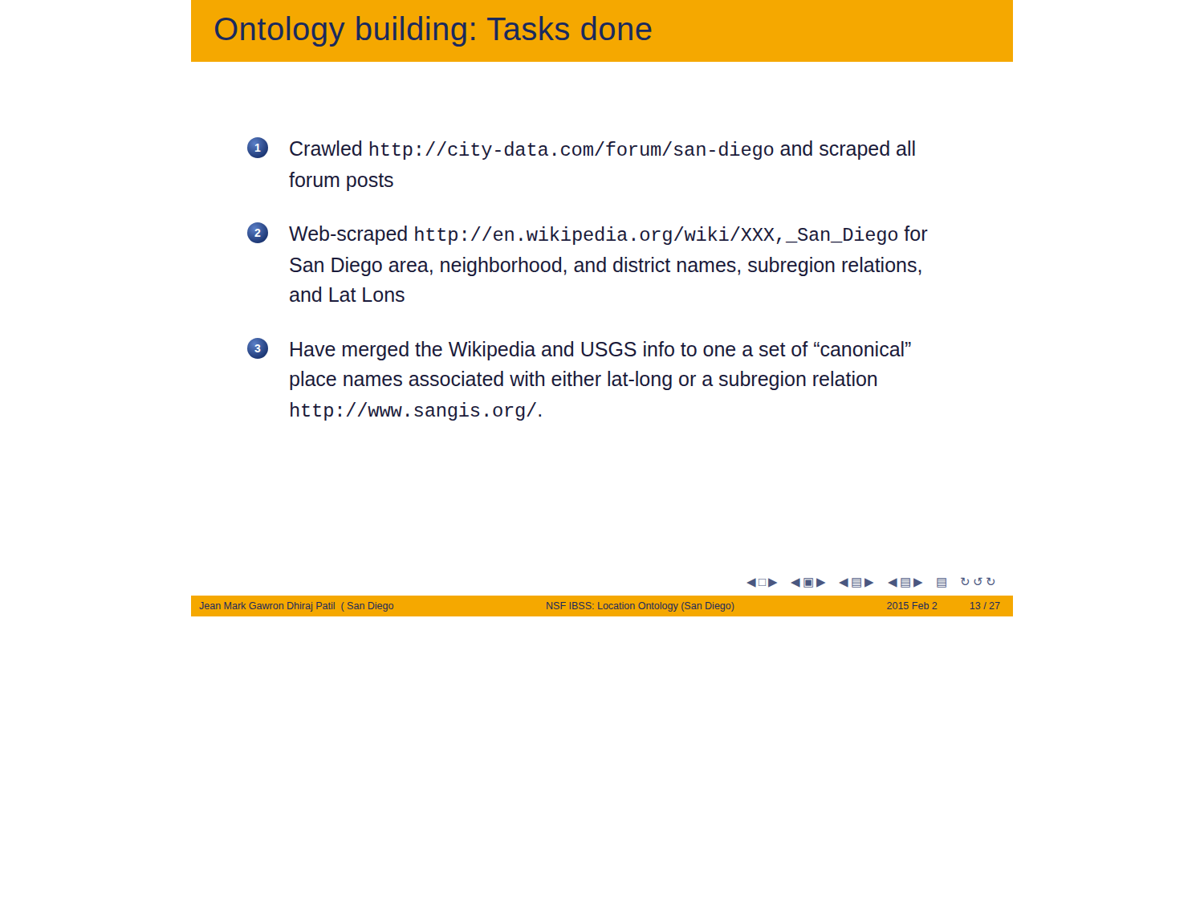Ontology building: Tasks done
1 Crawled http://city-data.com/forum/san-diego and scraped all forum posts
2 Web-scraped http://en.wikipedia.org/wiki/XXX,_San_Diego for San Diego area, neighborhood, and district names, subregion relations, and Lat Lons
3 Have merged the Wikipedia and USGS info to one a set of “canonical” place names associated with either lat-long or a subregion relation http://www.sangis.org/.
◀□▶ ◀▣▶ ◀▤▶ ◀▤▶ ▤ ↻↺↻
Jean Mark Gawron Dhiraj Patil ( San Diego
NSF IBSS: Location Ontology (San Diego)
2015 Feb 213 / 27